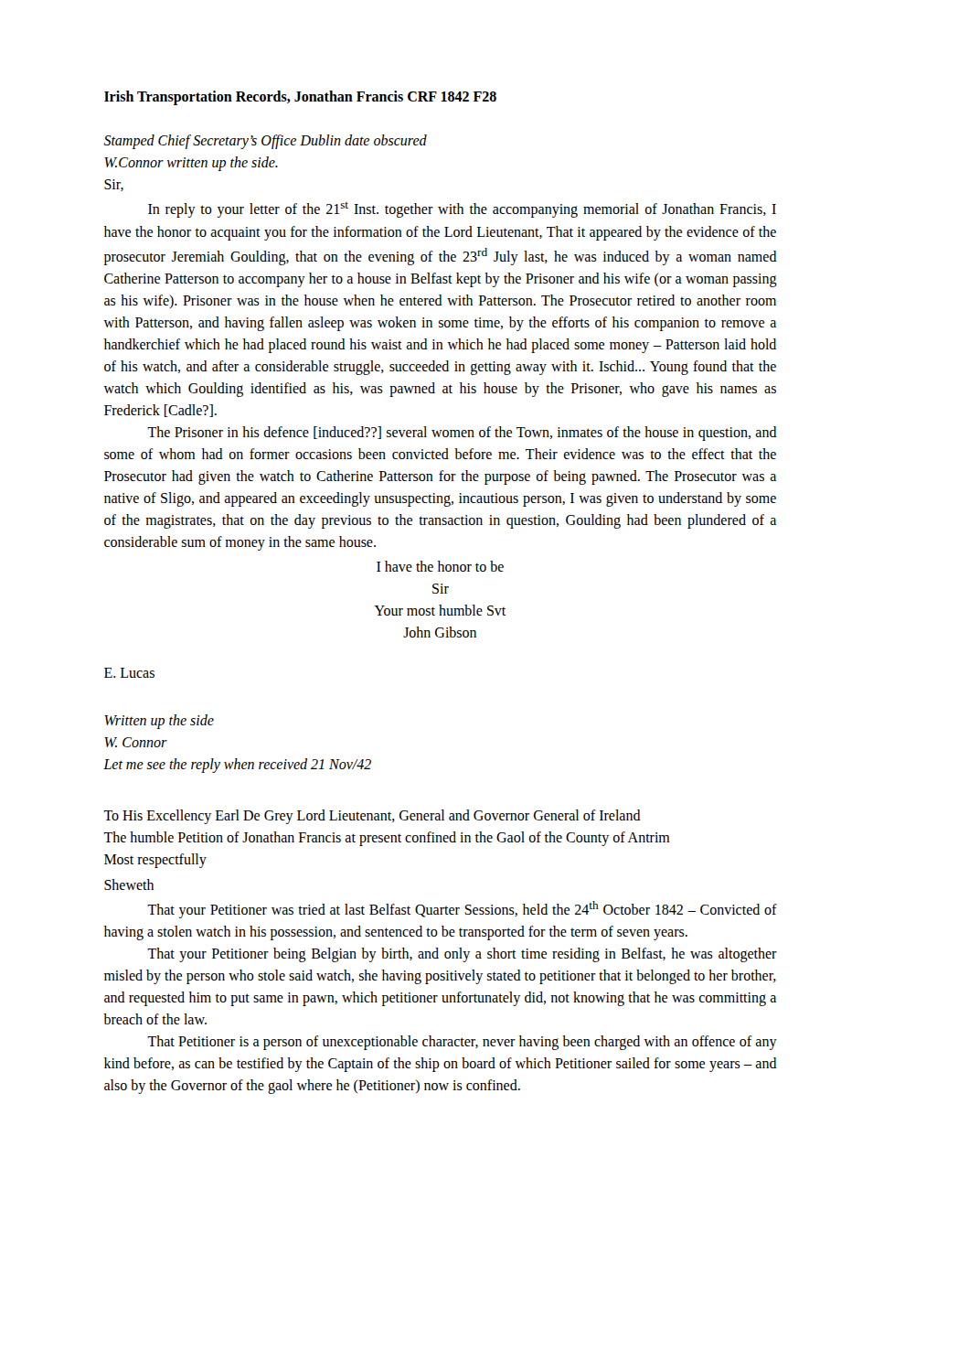Irish Transportation Records, Jonathan Francis CRF 1842 F28
Stamped Chief Secretary’s Office Dublin date obscured
W.Connor written up the side.
Sir,
In reply to your letter of the 21st Inst. together with the accompanying memorial of Jonathan Francis, I have the honor to acquaint you for the information of the Lord Lieutenant, That it appeared by the evidence of the prosecutor Jeremiah Goulding, that on the evening of the 23rd July last, he was induced by a woman named Catherine Patterson to accompany her to a house in Belfast kept by the Prisoner and his wife (or a woman passing as his wife). Prisoner was in the house when he entered with Patterson. The Prosecutor retired to another room with Patterson, and having fallen asleep was woken in some time, by the efforts of his companion to remove a handkerchief which he had placed round his waist and in which he had placed some money – Patterson laid hold of his watch, and after a considerable struggle, succeeded in getting away with it. Ischid... Young found that the watch which Goulding identified as his, was pawned at his house by the Prisoner, who gave his names as Frederick [Cadle?].
The Prisoner in his defence [induced??] several women of the Town, inmates of the house in question, and some of whom had on former occasions been convicted before me. Their evidence was to the effect that the Prosecutor had given the watch to Catherine Patterson for the purpose of being pawned. The Prosecutor was a native of Sligo, and appeared an exceedingly unsuspecting, incautious person, I was given to understand by some of the magistrates, that on the day previous to the transaction in question, Goulding had been plundered of a considerable sum of money in the same house.
I have the honor to be
Sir
Your most humble Svt
John Gibson
E. Lucas
Written up the side
W. Connor
Let me see the reply when received 21 Nov/42
To His Excellency Earl De Grey Lord Lieutenant, General and Governor General of Ireland
The humble Petition of Jonathan Francis at present confined in the Gaol of the County of Antrim
Most respectfully
Sheweth
That your Petitioner was tried at last Belfast Quarter Sessions, held the 24th October 1842 – Convicted of having a stolen watch in his possession, and sentenced to be transported for the term of seven years.
That your Petitioner being Belgian by birth, and only a short time residing in Belfast, he was altogether misled by the person who stole said watch, she having positively stated to petitioner that it belonged to her brother, and requested him to put same in pawn, which petitioner unfortunately did, not knowing that he was committing a breach of the law.
That Petitioner is a person of unexceptionable character, never having been charged with an offence of any kind before, as can be testified by the Captain of the ship on board of which Petitioner sailed for some years – and also by the Governor of the gaol where he (Petitioner) now is confined.